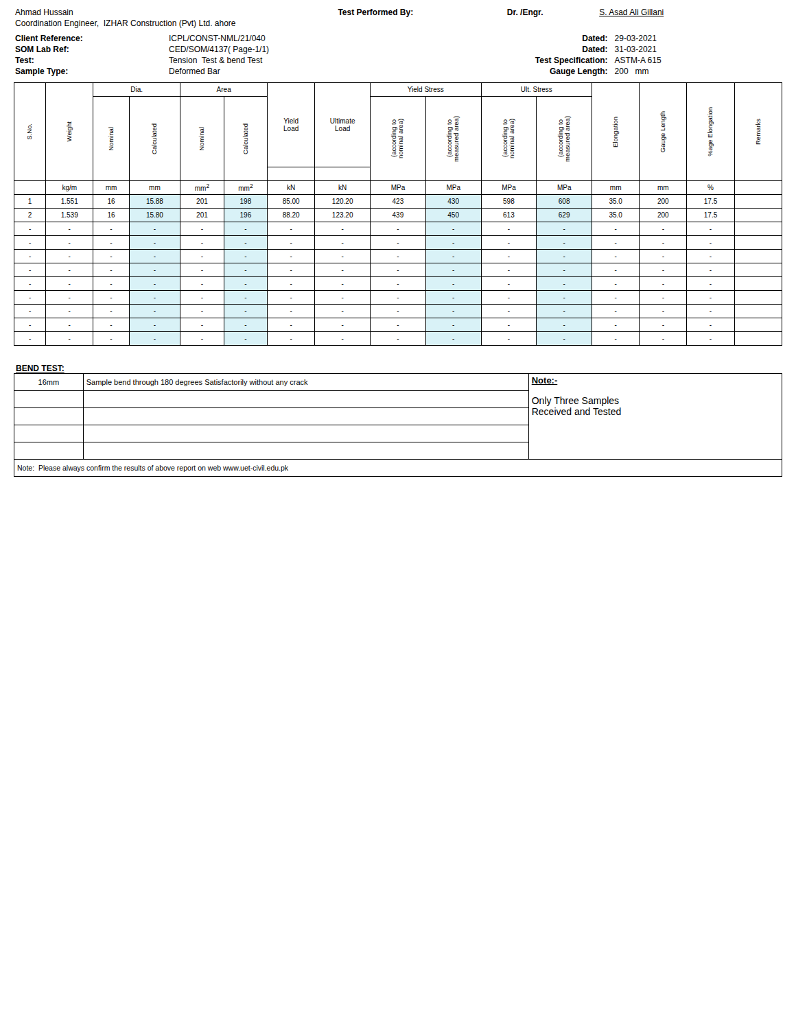| Ahmad Hussain | Test Performed By: | Dr. /Engr. | S. Asad Ali Gillani |
| Coordination Engineer, IZHAR Construction (Pvt) Ltd. ahore |
| Client Reference: | ICPL/CONST-NML/21/040 | Dated: | 29-03-2021 |
| SOM Lab Ref: | CED/SOM/4137( Page-1/1) | Dated: | 31-03-2021 |
| Test: | Tension Test & bend Test | Test Specification: | ASTM-A 615 |
| Sample Type: | Deformed Bar | Gauge Length: | 200 mm |
| S.No. | Weight | Dia. | Area | Yield Load | Ultimate Load | Yield Stress | Ult. Stress | Elongation | Gauge Length | %age Elongation | Remarks |
| Nominal | Calculated | Nominal | Calculated | (according to nominal area) | (according to measured area) | (according to nominal area) | (according to measured area) |
| | kg/m | mm | mm | mm 2 | mm 2 | kN | kN | MPa | MPa | MPa | MPa | mm | mm | % | |
| 1 | 1.551 | 16 | 15.88 | 201 | 198 | 85.00 | 120.20 | 423 | 430 | 598 | 608 | 35.0 | 200 | 17.5 | |
| 2 | 1.539 | 16 | 15.80 | 201 | 196 | 88.20 | 123.20 | 439 | 450 | 613 | 629 | 35.0 | 200 | 17.5 | |
| - | - | - | - | - | - | - | - | - | - | - | - | - | - | - | |
| - | - | - | - | - | - | - | - | - | - | - | - | - | - | - | |
| - | - | - | - | - | - | - | - | - | - | - | - | - | - | - | |
| - | - | - | - | - | - | - | - | - | - | - | - | - | - | - | |
| - | - | - | - | - | - | - | - | - | - | - | - | - | - | - | |
| - | - | - | - | - | - | - | - | - | - | - | - | - | - | - | |
| - | - | - | - | - | - | - | - | - | - | - | - | - | - | - | |
| - | - | - | - | - | - | - | - | - | - | - | - | - | - | - | |
| - | - | - | - | - | - | - | - | - | - | - | - | - | - | - | |
BEND TEST:
| 16mm | Sample bend through 180 degrees Satisfactorily without any crack | Note:- Only Three Samples Received and Tested |
| Note: Please always confirm the results of above report on web www.uet-civil.edu.pk |